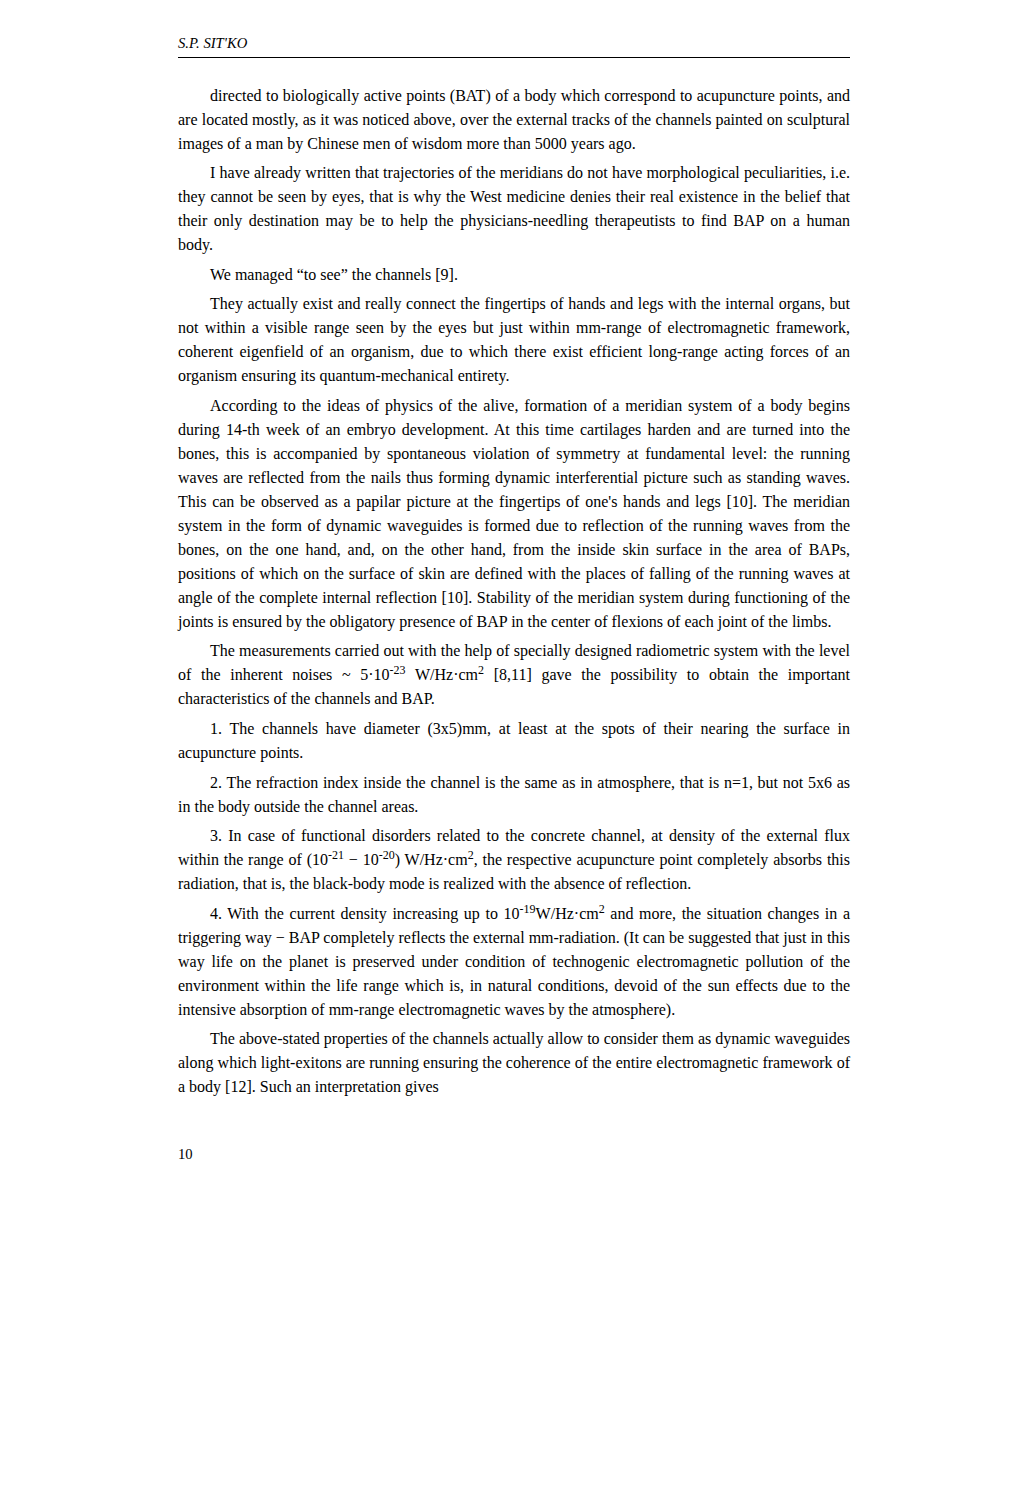S.P. SIT'KO
directed to biologically active points (BAT) of a body which correspond to acupuncture points, and are located mostly, as it was noticed above, over the external tracks of the channels painted on sculptural images of a man by Chinese men of wisdom more than 5000 years ago.
I have already written that trajectories of the meridians do not have morphological peculiarities, i.e. they cannot be seen by eyes, that is why the West medicine denies their real existence in the belief that their only destination may be to help the physicians-needling therapeutists to find BAP on a human body.
We managed “to see” the channels [9].
They actually exist and really connect the fingertips of hands and legs with the internal organs, but not within a visible range seen by the eyes but just within mm-range of electromagnetic framework, coherent eigenfield of an organism, due to which there exist efficient long-range acting forces of an organism ensuring its quantum-mechanical entirety.
According to the ideas of physics of the alive, formation of a meridian system of a body begins during 14-th week of an embryo development. At this time cartilages harden and are turned into the bones, this is accompanied by spontaneous violation of symmetry at fundamental level: the running waves are reflected from the nails thus forming dynamic interferential picture such as standing waves. This can be observed as a papilar picture at the fingertips of one's hands and legs [10]. The meridian system in the form of dynamic waveguides is formed due to reflection of the running waves from the bones, on the one hand, and, on the other hand, from the inside skin surface in the area of BAPs, positions of which on the surface of skin are defined with the places of falling of the running waves at angle of the complete internal reflection [10]. Stability of the meridian system during functioning of the joints is ensured by the obligatory presence of BAP in the center of flexions of each joint of the limbs.
The measurements carried out with the help of specially designed radiometric system with the level of the inherent noises ~ 5·10-23 W/Hz·cm2 [8,11] gave the possibility to obtain the important characteristics of the channels and BAP.
1. The channels have diameter (3x5)mm, at least at the spots of their nearing the surface in acupuncture points.
2. The refraction index inside the channel is the same as in atmosphere, that is n=1, but not 5x6 as in the body outside the channel areas.
3. In case of functional disorders related to the concrete channel, at density of the external flux within the range of (10-21 − 10-20) W/Hz·cm2, the respective acupuncture point completely absorbs this radiation, that is, the black-body mode is realized with the absence of reflection.
4. With the current density increasing up to 10-19W/Hz·cm2 and more, the situation changes in a triggering way − BAP completely reflects the external mm-radiation. (It can be suggested that just in this way life on the planet is preserved under condition of technogenic electromagnetic pollution of the environment within the life range which is, in natural conditions, devoid of the sun effects due to the intensive absorption of mm-range electromagnetic waves by the atmosphere).
The above-stated properties of the channels actually allow to consider them as dynamic waveguides along which light-exitons are running ensuring the coherence of the entire electromagnetic framework of a body [12]. Such an interpretation gives
10